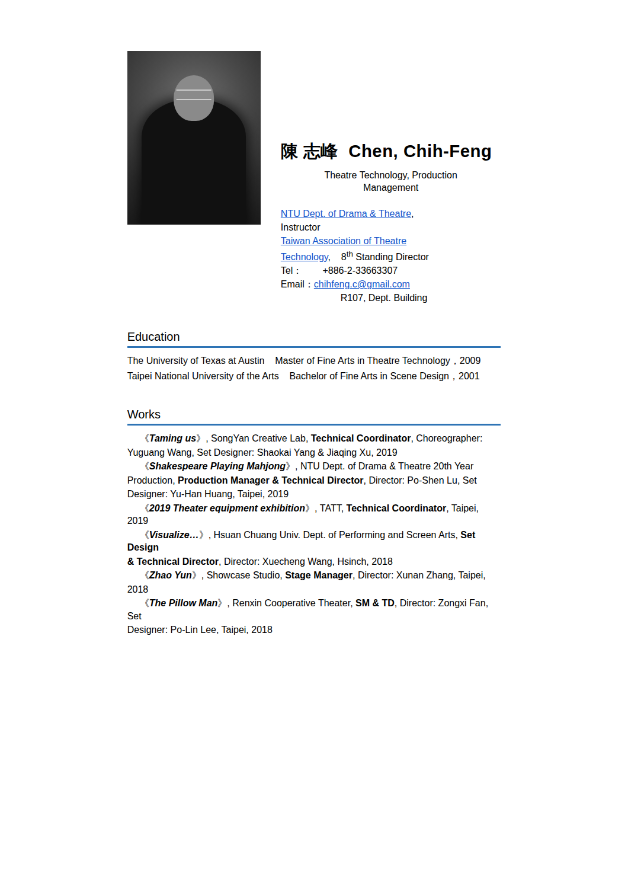陳 志峰 Chen, Chih-Feng
Theatre Technology, Production
Management
NTU Dept. of Drama & Theatre,
Instructor
Taiwan Association of Theatre
Technology, 8th Standing Director
Tel： +886-2-33663307
Email：chihfeng.c@gmail.com
R107, Dept. Building
Education
The University of Texas at Austin Master of Fine Arts in Theatre Technology，2009
Taipei National University of the Arts Bachelor of Fine Arts in Scene Design，2001
Works
《Taming us》, SongYan Creative Lab, Technical Coordinator, Choreographer:
Yuguang Wang, Set Designer: Shaokai Yang & Jiaqing Xu, 2019
《Shakespeare Playing Mahjong》, NTU Dept. of Drama & Theatre 20th Year
Production, Production Manager & Technical Director, Director: Po-Shen Lu, Set
Designer: Yu-Han Huang, Taipei, 2019
《2019 Theater equipment exhibition》, TATT, Technical Coordinator, Taipei, 2019
《Visualize…》, Hsuan Chuang Univ. Dept. of Performing and Screen Arts, Set Design
& Technical Director, Director: Xuecheng Wang, Hsinch, 2018
《Zhao Yun》, Showcase Studio, Stage Manager, Director: Xunan Zhang, Taipei,
2018
《The Pillow Man》, Renxin Cooperative Theater, SM & TD, Director: Zongxi Fan, Set
Designer: Po-Lin Lee, Taipei, 2018